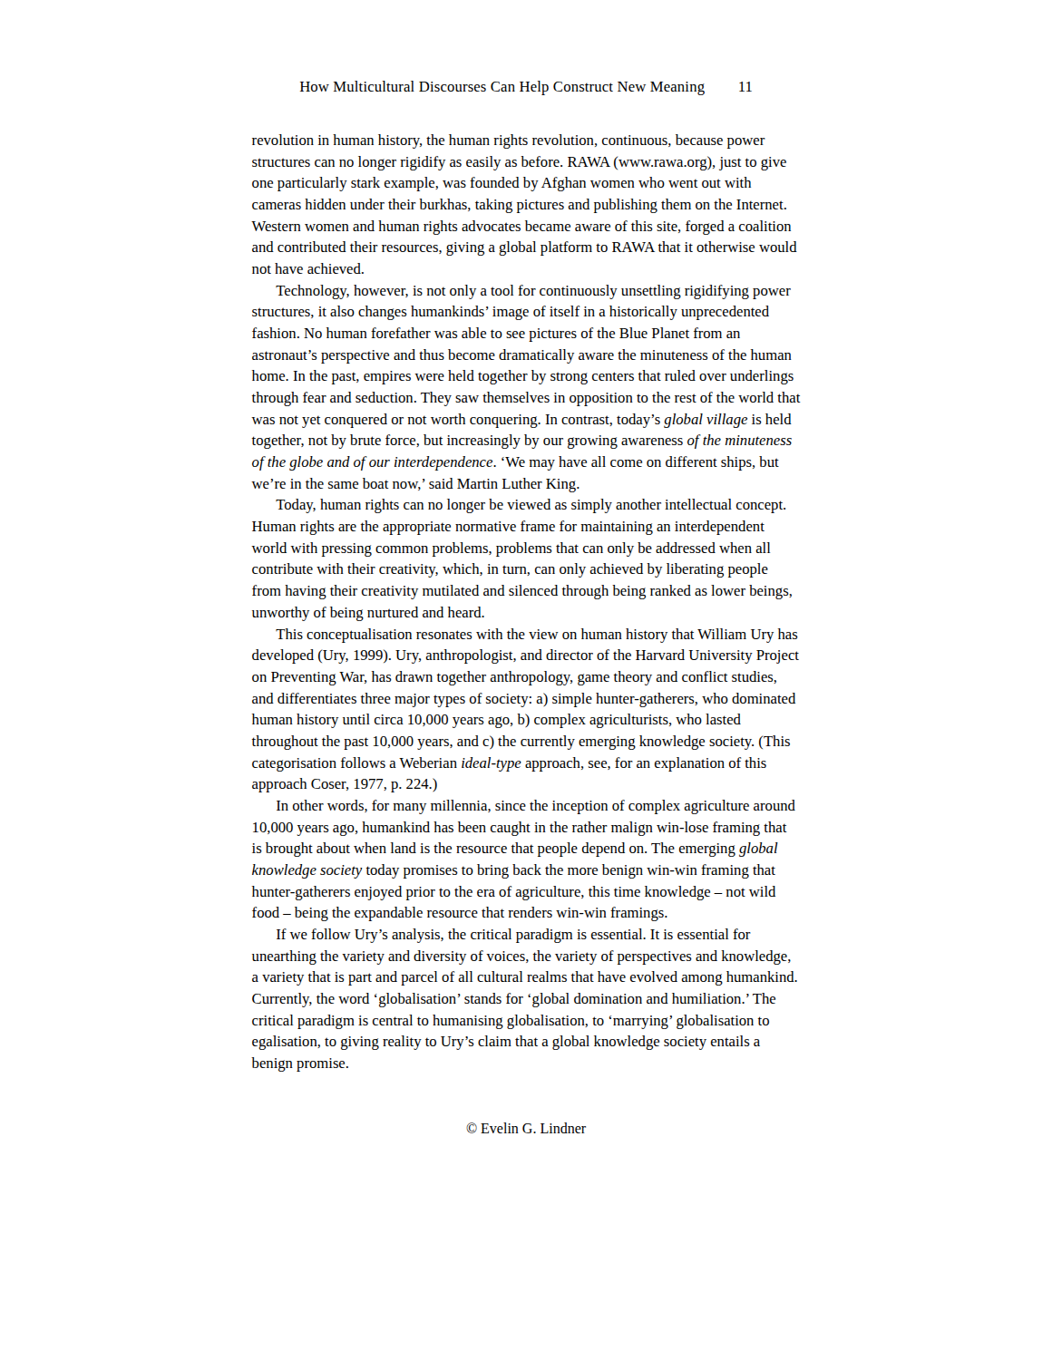How Multicultural Discourses Can Help Construct New Meaning 11
revolution in human history, the human rights revolution, continuous, because power structures can no longer rigidify as easily as before. RAWA (www.rawa.org), just to give one particularly stark example, was founded by Afghan women who went out with cameras hidden under their burkhas, taking pictures and publishing them on the Internet. Western women and human rights advocates became aware of this site, forged a coalition and contributed their resources, giving a global platform to RAWA that it otherwise would not have achieved.
Technology, however, is not only a tool for continuously unsettling rigidifying power structures, it also changes humankinds’ image of itself in a historically unprecedented fashion. No human forefather was able to see pictures of the Blue Planet from an astronaut’s perspective and thus become dramatically aware the minuteness of the human home. In the past, empires were held together by strong centers that ruled over underlings through fear and seduction. They saw themselves in opposition to the rest of the world that was not yet conquered or not worth conquering. In contrast, today’s global village is held together, not by brute force, but increasingly by our growing awareness of the minuteness of the globe and of our interdependence. ‘We may have all come on different ships, but we’re in the same boat now,’ said Martin Luther King.
Today, human rights can no longer be viewed as simply another intellectual concept. Human rights are the appropriate normative frame for maintaining an interdependent world with pressing common problems, problems that can only be addressed when all contribute with their creativity, which, in turn, can only achieved by liberating people from having their creativity mutilated and silenced through being ranked as lower beings, unworthy of being nurtured and heard.
This conceptualisation resonates with the view on human history that William Ury has developed (Ury, 1999). Ury, anthropologist, and director of the Harvard University Project on Preventing War, has drawn together anthropology, game theory and conflict studies, and differentiates three major types of society: a) simple hunter-gatherers, who dominated human history until circa 10,000 years ago, b) complex agriculturists, who lasted throughout the past 10,000 years, and c) the currently emerging knowledge society. (This categorisation follows a Weberian ideal-type approach, see, for an explanation of this approach Coser, 1977, p. 224.)
In other words, for many millennia, since the inception of complex agriculture around 10,000 years ago, humankind has been caught in the rather malign win-lose framing that is brought about when land is the resource that people depend on. The emerging global knowledge society today promises to bring back the more benign win-win framing that hunter-gatherers enjoyed prior to the era of agriculture, this time knowledge – not wild food – being the expandable resource that renders win-win framings.
If we follow Ury’s analysis, the critical paradigm is essential. It is essential for unearthing the variety and diversity of voices, the variety of perspectives and knowledge, a variety that is part and parcel of all cultural realms that have evolved among humankind. Currently, the word ‘globalisation’ stands for ‘global domination and humiliation.’ The critical paradigm is central to humanising globalisation, to ‘marrying’ globalisation to egalisation, to giving reality to Ury’s claim that a global knowledge society entails a benign promise.
© Evelin G. Lindner